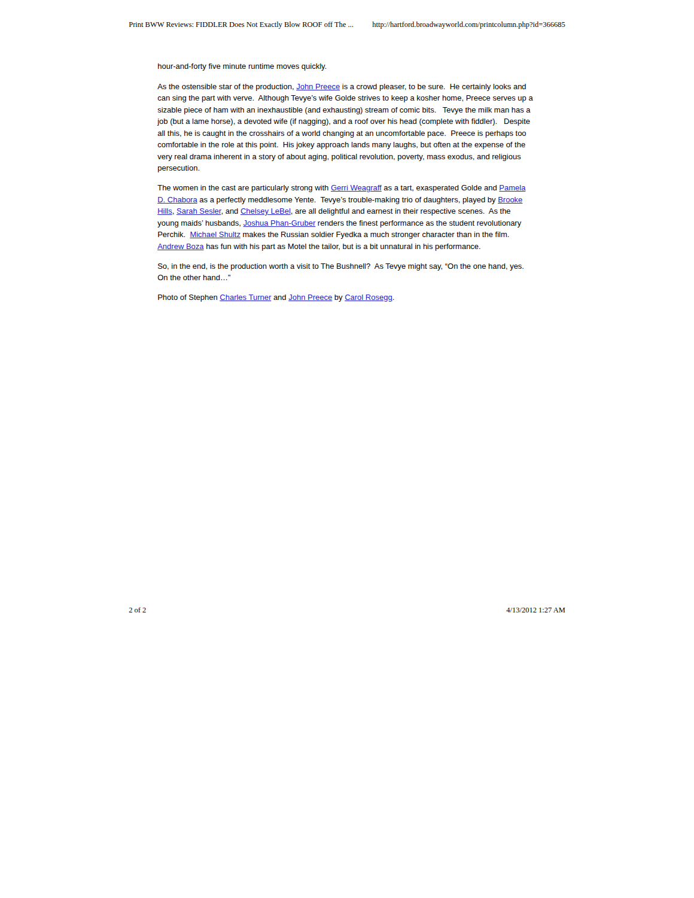Print BWW Reviews: FIDDLER Does Not Exactly Blow ROOF off The ...
http://hartford.broadwayworld.com/printcolumn.php?id=366685
hour-and-forty five minute runtime moves quickly.
As the ostensible star of the production, John Preece is a crowd pleaser, to be sure. He certainly looks and can sing the part with verve. Although Tevye’s wife Golde strives to keep a kosher home, Preece serves up a sizable piece of ham with an inexhaustible (and exhausting) stream of comic bits. Tevye the milk man has a job (but a lame horse), a devoted wife (if nagging), and a roof over his head (complete with fiddler). Despite all this, he is caught in the crosshairs of a world changing at an uncomfortable pace. Preece is perhaps too comfortable in the role at this point. His jokey approach lands many laughs, but often at the expense of the very real drama inherent in a story of about aging, political revolution, poverty, mass exodus, and religious persecution.
The women in the cast are particularly strong with Gerri Weagraff as a tart, exasperated Golde and Pamela D. Chabora as a perfectly meddlesome Yente. Tevye’s trouble-making trio of daughters, played by Brooke Hills, Sarah Sesler, and Chelsey LeBel, are all delightful and earnest in their respective scenes. As the young maids’ husbands, Joshua Phan-Gruber renders the finest performance as the student revolutionary Perchik. Michael Shultz makes the Russian soldier Fyedka a much stronger character than in the film. Andrew Boza has fun with his part as Motel the tailor, but is a bit unnatural in his performance.
So, in the end, is the production worth a visit to The Bushnell? As Tevye might say, “On the one hand, yes. On the other hand…”
Photo of Stephen Charles Turner and John Preece by Carol Rosegg.
2 of 2
4/13/2012 1:27 AM